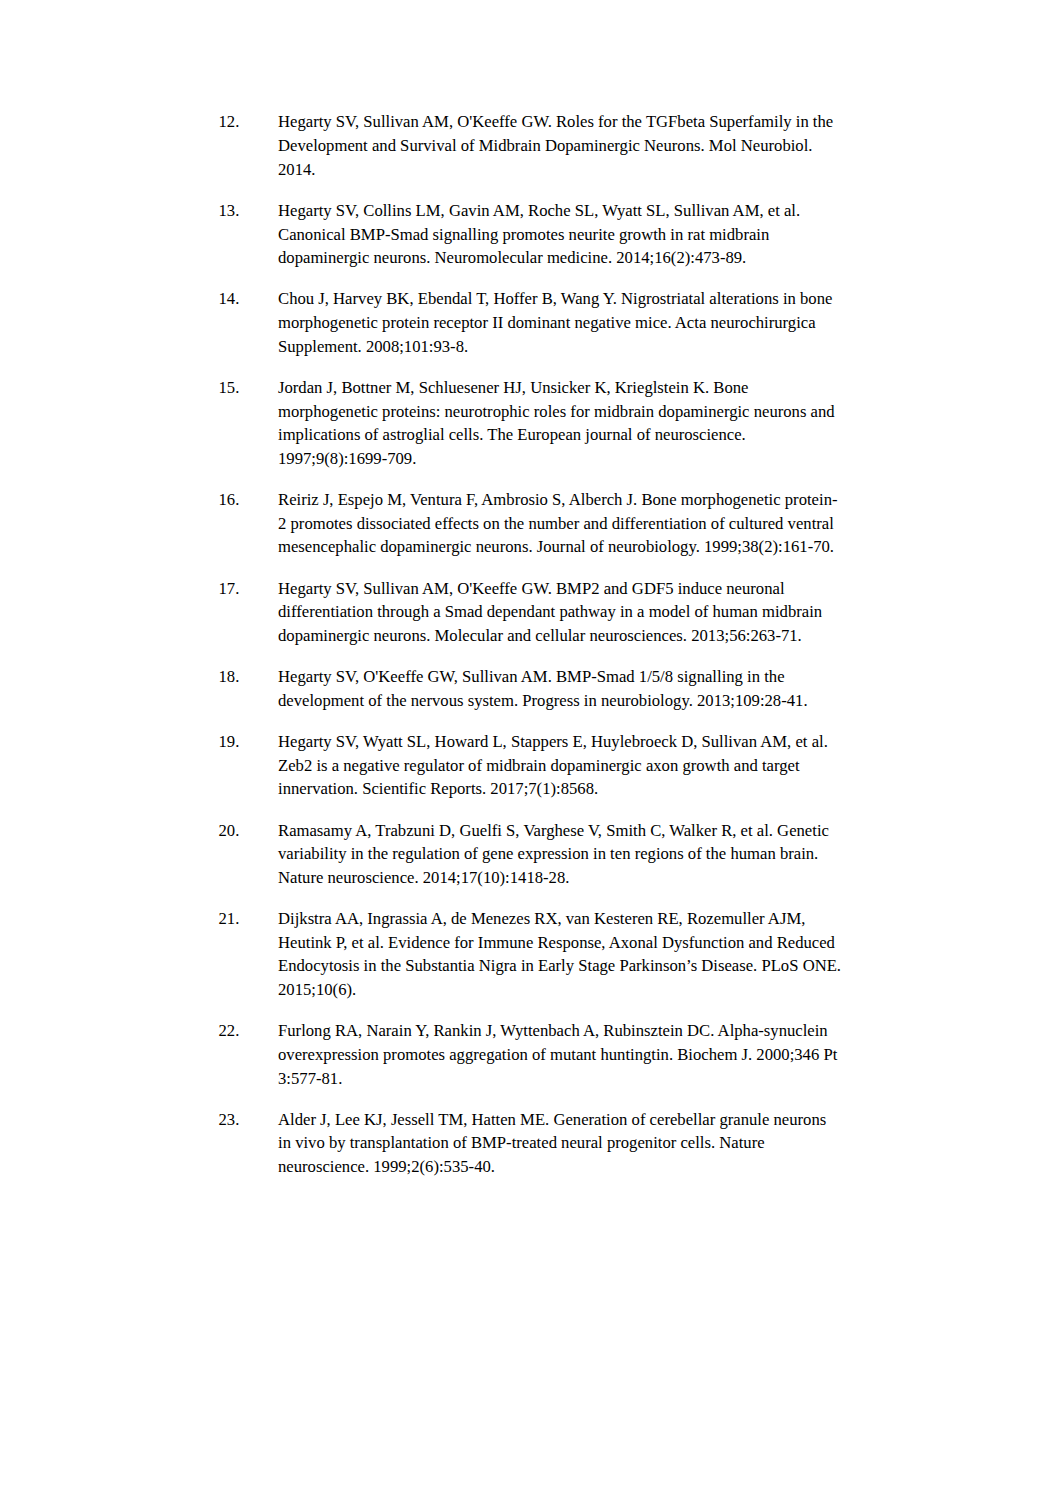12. Hegarty SV, Sullivan AM, O'Keeffe GW. Roles for the TGFbeta Superfamily in the Development and Survival of Midbrain Dopaminergic Neurons. Mol Neurobiol. 2014.
13. Hegarty SV, Collins LM, Gavin AM, Roche SL, Wyatt SL, Sullivan AM, et al. Canonical BMP-Smad signalling promotes neurite growth in rat midbrain dopaminergic neurons. Neuromolecular medicine. 2014;16(2):473-89.
14. Chou J, Harvey BK, Ebendal T, Hoffer B, Wang Y. Nigrostriatal alterations in bone morphogenetic protein receptor II dominant negative mice. Acta neurochirurgica Supplement. 2008;101:93-8.
15. Jordan J, Bottner M, Schluesener HJ, Unsicker K, Krieglstein K. Bone morphogenetic proteins: neurotrophic roles for midbrain dopaminergic neurons and implications of astroglial cells. The European journal of neuroscience. 1997;9(8):1699-709.
16. Reiriz J, Espejo M, Ventura F, Ambrosio S, Alberch J. Bone morphogenetic protein-2 promotes dissociated effects on the number and differentiation of cultured ventral mesencephalic dopaminergic neurons. Journal of neurobiology. 1999;38(2):161-70.
17. Hegarty SV, Sullivan AM, O'Keeffe GW. BMP2 and GDF5 induce neuronal differentiation through a Smad dependant pathway in a model of human midbrain dopaminergic neurons. Molecular and cellular neurosciences. 2013;56:263-71.
18. Hegarty SV, O'Keeffe GW, Sullivan AM. BMP-Smad 1/5/8 signalling in the development of the nervous system. Progress in neurobiology. 2013;109:28-41.
19. Hegarty SV, Wyatt SL, Howard L, Stappers E, Huylebroeck D, Sullivan AM, et al. Zeb2 is a negative regulator of midbrain dopaminergic axon growth and target innervation. Scientific Reports. 2017;7(1):8568.
20. Ramasamy A, Trabzuni D, Guelfi S, Varghese V, Smith C, Walker R, et al. Genetic variability in the regulation of gene expression in ten regions of the human brain. Nature neuroscience. 2014;17(10):1418-28.
21. Dijkstra AA, Ingrassia A, de Menezes RX, van Kesteren RE, Rozemuller AJM, Heutink P, et al. Evidence for Immune Response, Axonal Dysfunction and Reduced Endocytosis in the Substantia Nigra in Early Stage Parkinson’s Disease. PLoS ONE. 2015;10(6).
22. Furlong RA, Narain Y, Rankin J, Wyttenbach A, Rubinsztein DC. Alpha-synuclein overexpression promotes aggregation of mutant huntingtin. Biochem J. 2000;346 Pt 3:577-81.
23. Alder J, Lee KJ, Jessell TM, Hatten ME. Generation of cerebellar granule neurons in vivo by transplantation of BMP-treated neural progenitor cells. Nature neuroscience. 1999;2(6):535-40.